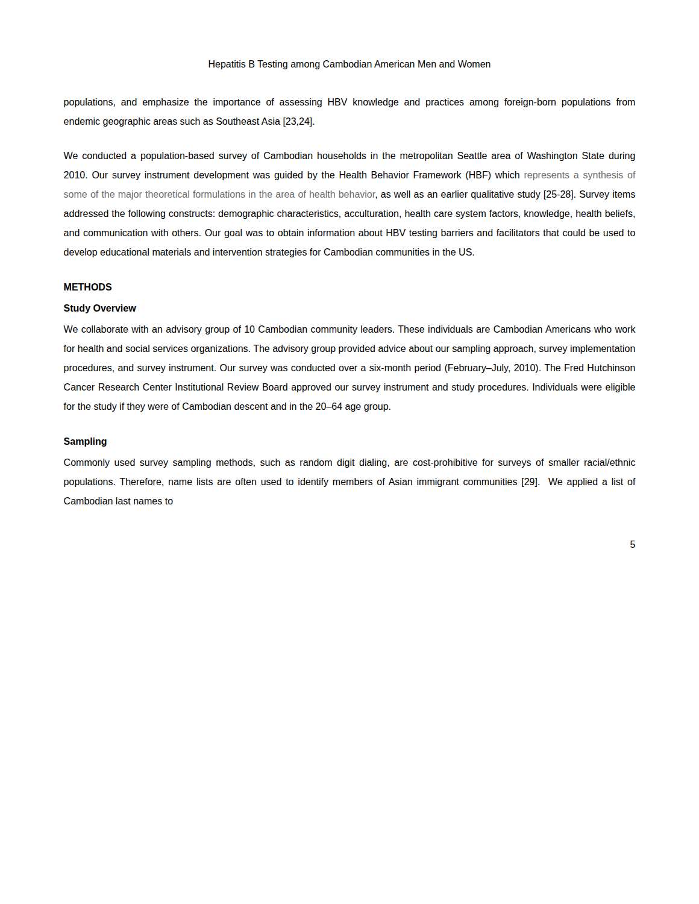Hepatitis B Testing among Cambodian American Men and Women
populations, and emphasize the importance of assessing HBV knowledge and practices among foreign-born populations from endemic geographic areas such as Southeast Asia [23,24].
We conducted a population-based survey of Cambodian households in the metropolitan Seattle area of Washington State during 2010. Our survey instrument development was guided by the Health Behavior Framework (HBF) which represents a synthesis of some of the major theoretical formulations in the area of health behavior, as well as an earlier qualitative study [25-28]. Survey items addressed the following constructs: demographic characteristics, acculturation, health care system factors, knowledge, health beliefs, and communication with others. Our goal was to obtain information about HBV testing barriers and facilitators that could be used to develop educational materials and intervention strategies for Cambodian communities in the US.
METHODS
Study Overview
We collaborate with an advisory group of 10 Cambodian community leaders. These individuals are Cambodian Americans who work for health and social services organizations. The advisory group provided advice about our sampling approach, survey implementation procedures, and survey instrument. Our survey was conducted over a six-month period (February–July, 2010). The Fred Hutchinson Cancer Research Center Institutional Review Board approved our survey instrument and study procedures. Individuals were eligible for the study if they were of Cambodian descent and in the 20–64 age group.
Sampling
Commonly used survey sampling methods, such as random digit dialing, are cost-prohibitive for surveys of smaller racial/ethnic populations. Therefore, name lists are often used to identify members of Asian immigrant communities [29]. We applied a list of Cambodian last names to
5